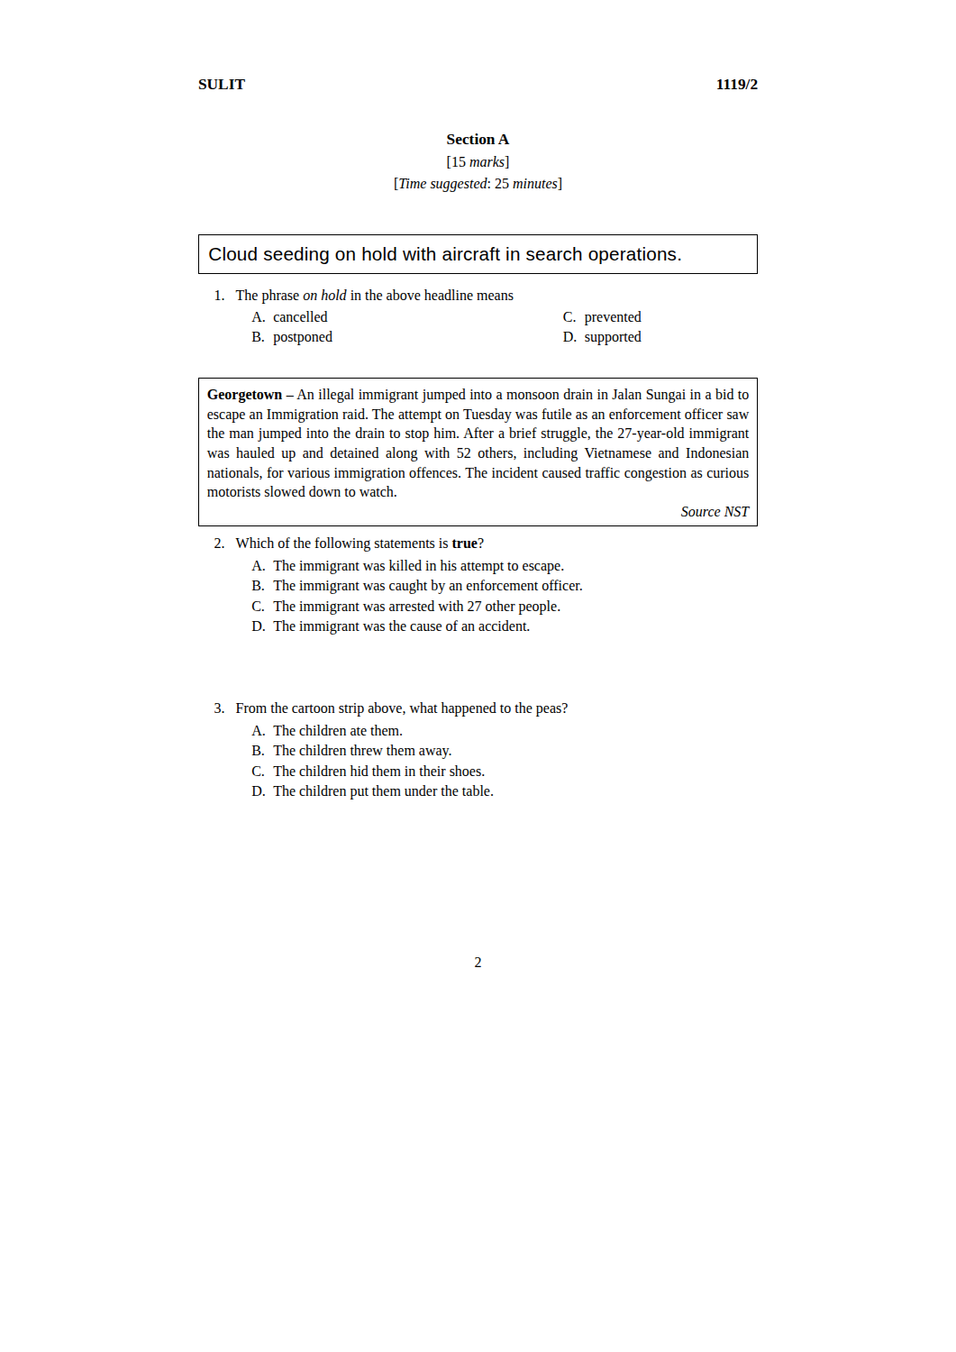SULIT 1119/2
Section A
[15 marks]
[Time suggested: 25 minutes]
Cloud seeding on hold with aircraft in search operations.
1. The phrase on hold in the above headline means
| A. cancelled | C. prevented |
| B. postponed | D. supported |
Georgetown – An illegal immigrant jumped into a monsoon drain in Jalan Sungai in a bid to escape an Immigration raid. The attempt on Tuesday was futile as an enforcement officer saw the man jumped into the drain to stop him. After a brief struggle, the 27-year-old immigrant was hauled up and detained along with 52 others, including Vietnamese and Indonesian nationals, for various immigration offences. The incident caused traffic congestion as curious motorists slowed down to watch.
Source NST
2. Which of the following statements is true?
A. The immigrant was killed in his attempt to escape.
B. The immigrant was caught by an enforcement officer.
C. The immigrant was arrested with 27 other people.
D. The immigrant was the cause of an accident.
3. From the cartoon strip above, what happened to the peas?
A. The children ate them.
B. The children threw them away.
C. The children hid them in their shoes.
D. The children put them under the table.
2